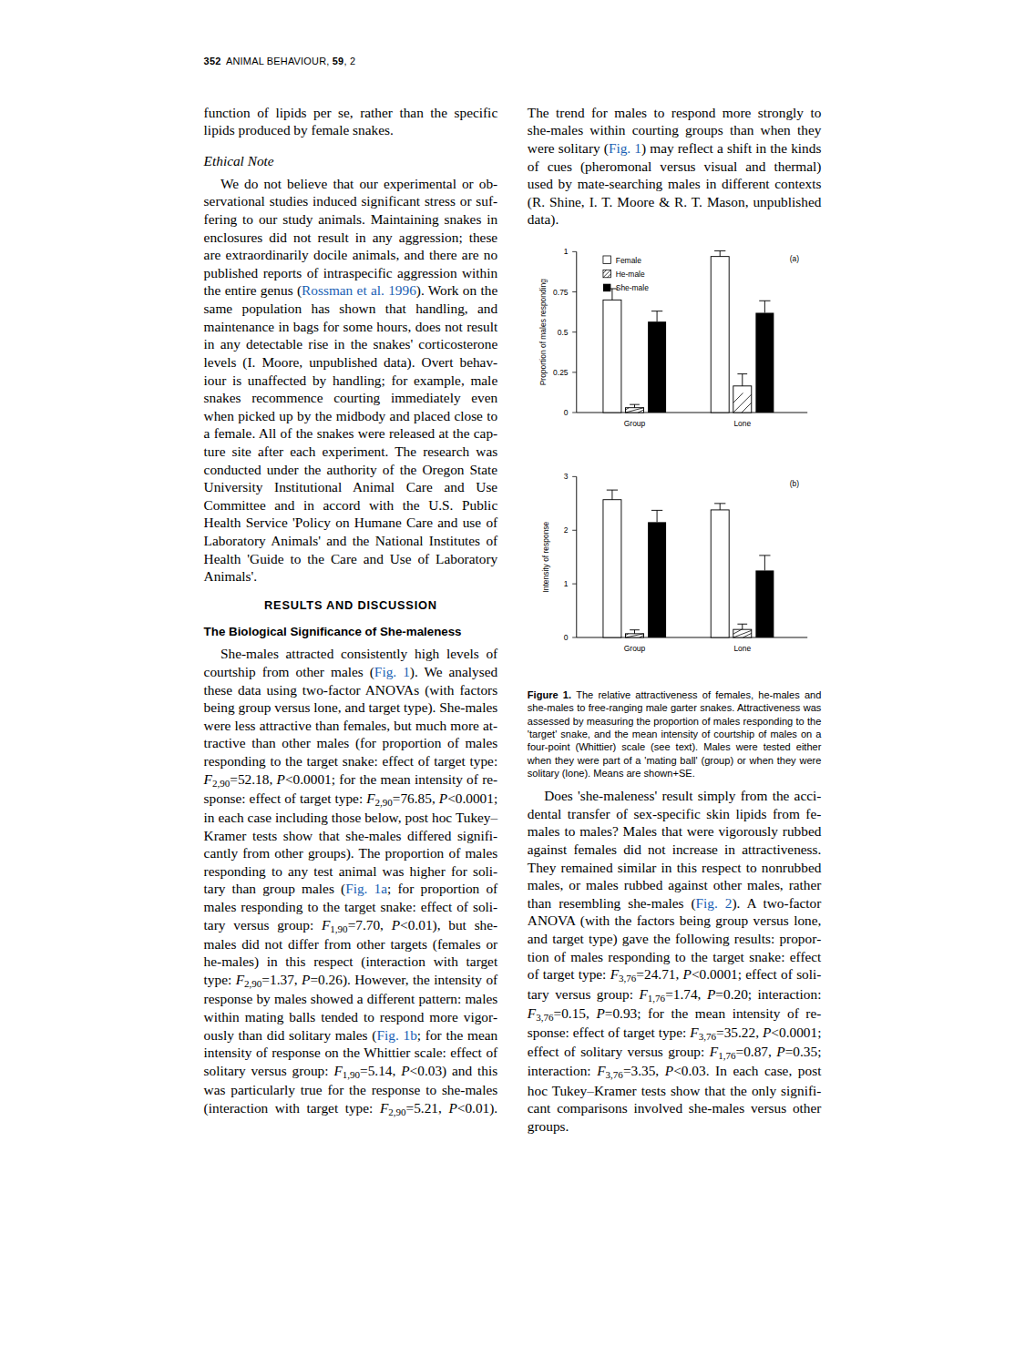352 Animal Behaviour, 59, 2
function of lipids per se, rather than the specific lipids produced by female snakes.
Ethical Note
We do not believe that our experimental or observational studies induced significant stress or suffering to our study animals. Maintaining snakes in enclosures did not result in any aggression; these are extraordinarily docile animals, and there are no published reports of intraspecific aggression within the entire genus (Rossman et al. 1996). Work on the same population has shown that handling, and maintenance in bags for some hours, does not result in any detectable rise in the snakes' corticosterone levels (I. Moore, unpublished data). Overt behaviour is unaffected by handling; for example, male snakes recommence courting immediately even when picked up by the midbody and placed close to a female. All of the snakes were released at the capture site after each experiment. The research was conducted under the authority of the Oregon State University Institutional Animal Care and Use Committee and in accord with the U.S. Public Health Service 'Policy on Humane Care and use of Laboratory Animals' and the National Institutes of Health 'Guide to the Care and Use of Laboratory Animals'.
Results and Discussion
The Biological Significance of She-maleness
She-males attracted consistently high levels of courtship from other males (Fig. 1). We analysed these data using two-factor ANOVAs (with factors being group versus lone, and target type). She-males were less attractive than females, but much more attractive than other males (for proportion of males responding to the target snake: effect of target type: F2,90=52.18, P<0.0001; for the mean intensity of response: effect of target type: F2,90=76.85, P<0.0001; in each case including those below, post hoc Tukey–Kramer tests show that she-males differed significantly from other groups). The proportion of males responding to any test animal was higher for solitary than group males (Fig. 1a; for proportion of males responding to the target snake: effect of solitary versus group: F1,90=7.70, P<0.01), but she-males did not differ from other targets (females or he-males) in this respect (interaction with target type: F2,90=1.37, P=0.26). However, the intensity of response by males showed a different pattern: males within mating balls tended to respond more vigorously than did solitary males (Fig. 1b; for the mean intensity of response on the Whittier scale: effect of solitary versus group: F1,90=5.14, P<0.03) and this was particularly true for the response to she-males (interaction with target type: F2,90=5.21, P<0.01). The trend for males to respond more strongly to she-males within courting groups than when they were solitary (Fig. 1) may reflect a shift in the kinds of cues (pheromonal versus visual and thermal) used by mate-searching males in different contexts (R. Shine, I. T. Moore & R. T. Mason, unpublished data).
0 0.25 0.5 0.75 1 Proportion of males responding (a) Female He-male She-male Group Lone
0 1 2 3 Intensity of response (b) Group Lone
Figure 1. The relative attractiveness of females, he-males and she-males to free-ranging male garter snakes. Attractiveness was assessed by measuring the proportion of males responding to the 'target' snake, and the mean intensity of courtship of males on a four-point (Whittier) scale (see text). Males were tested either when they were part of a 'mating ball' (group) or when they were solitary (lone). Means are shown+SE.
Does 'she-maleness' result simply from the accidental transfer of sex-specific skin lipids from females to males? Males that were vigorously rubbed against females did not increase in attractiveness. They remained similar in this respect to nonrubbed males, or males rubbed against other males, rather than resembling she-males (Fig. 2). A two-factor ANOVA (with the factors being group versus lone, and target type) gave the following results: proportion of males responding to the target snake: effect of target type: F3,76=24.71, P<0.0001; effect of solitary versus group: F1,76=1.74, P=0.20; interaction: F3,76=0.15, P=0.93; for the mean intensity of response: effect of target type: F3,76=35.22, P<0.0001; effect of solitary versus group: F1,76=0.87, P=0.35; interaction: F3,76=3.35, P<0.03. In each case, post hoc Tukey–Kramer tests show that the only significant comparisons involved she-males versus other groups.